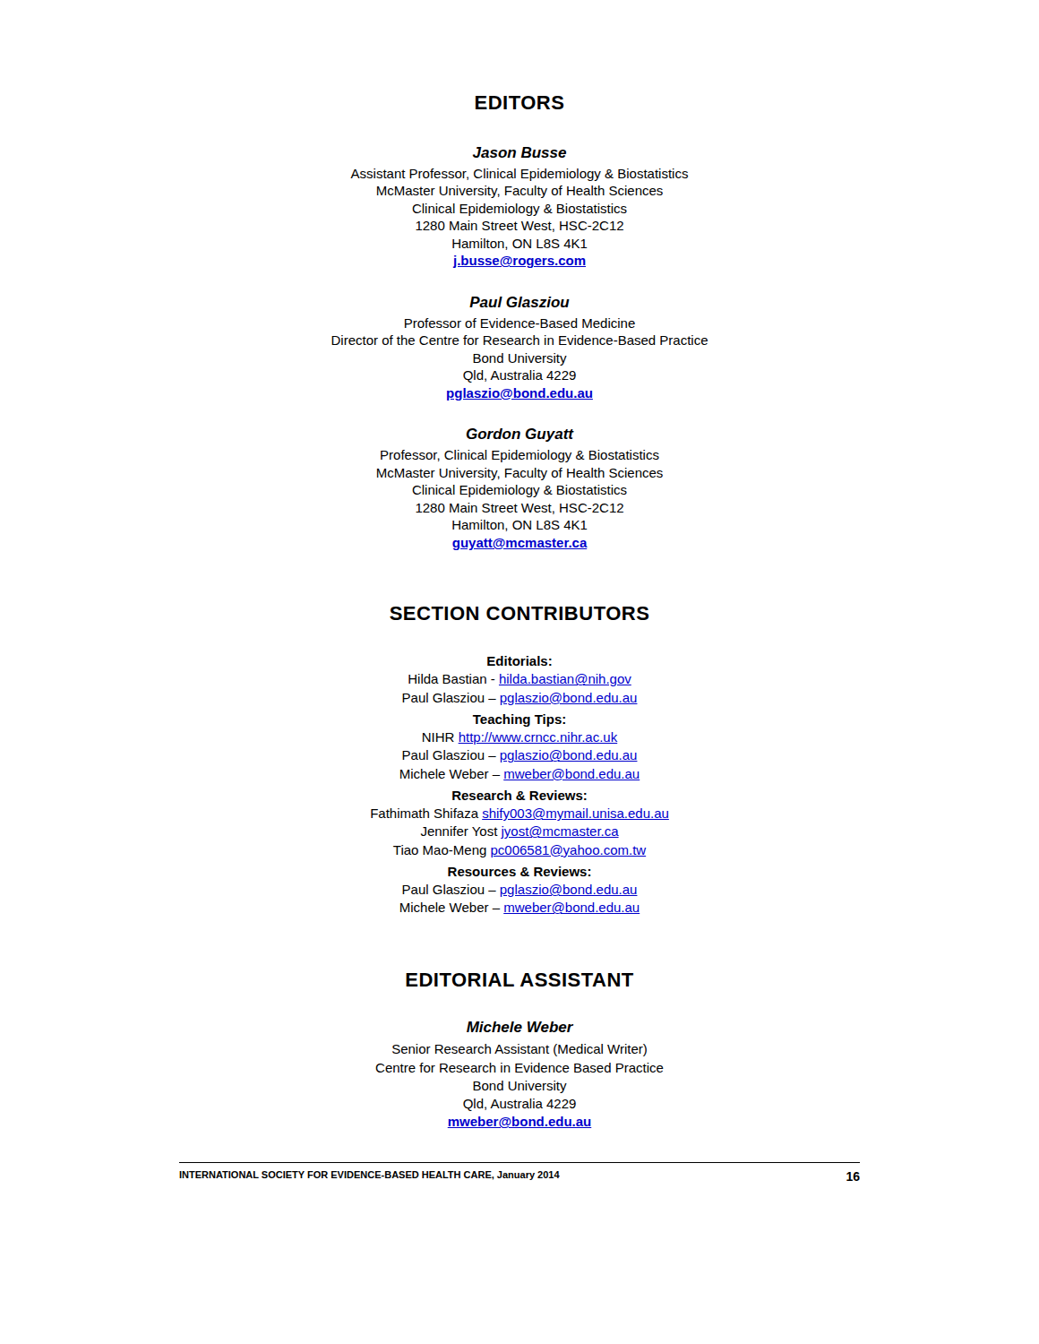EDITORS
Jason Busse
Assistant Professor, Clinical Epidemiology & Biostatistics
McMaster University, Faculty of Health Sciences
Clinical Epidemiology & Biostatistics
1280 Main Street West, HSC-2C12
Hamilton, ON L8S 4K1
j.busse@rogers.com
Paul Glasziou
Professor of Evidence-Based Medicine
Director of the Centre for Research in Evidence-Based Practice
Bond University
Qld, Australia 4229
pglaszio@bond.edu.au
Gordon Guyatt
Professor, Clinical Epidemiology & Biostatistics
McMaster University, Faculty of Health Sciences
Clinical Epidemiology & Biostatistics
1280 Main Street West, HSC-2C12
Hamilton, ON L8S 4K1
guyatt@mcmaster.ca
SECTION CONTRIBUTORS
Editorials:
Hilda Bastian - hilda.bastian@nih.gov
Paul Glasziou – pglaszio@bond.edu.au
Teaching Tips:
NIHR http://www.crncc.nihr.ac.uk
Paul Glasziou – pglaszio@bond.edu.au
Michele Weber – mweber@bond.edu.au
Research & Reviews:
Fathimath Shifaza shify003@mymail.unisa.edu.au
Jennifer Yost jyost@mcmaster.ca
Tiao Mao-Meng pc006581@yahoo.com.tw
Resources & Reviews:
Paul Glasziou – pglaszio@bond.edu.au
Michele Weber – mweber@bond.edu.au
EDITORIAL ASSISTANT
Michele Weber
Senior Research Assistant (Medical Writer)
Centre for Research in Evidence Based Practice
Bond University
Qld, Australia 4229
mweber@bond.edu.au
INTERNATIONAL SOCIETY FOR EVIDENCE-BASED HEALTH CARE, January 2014 16